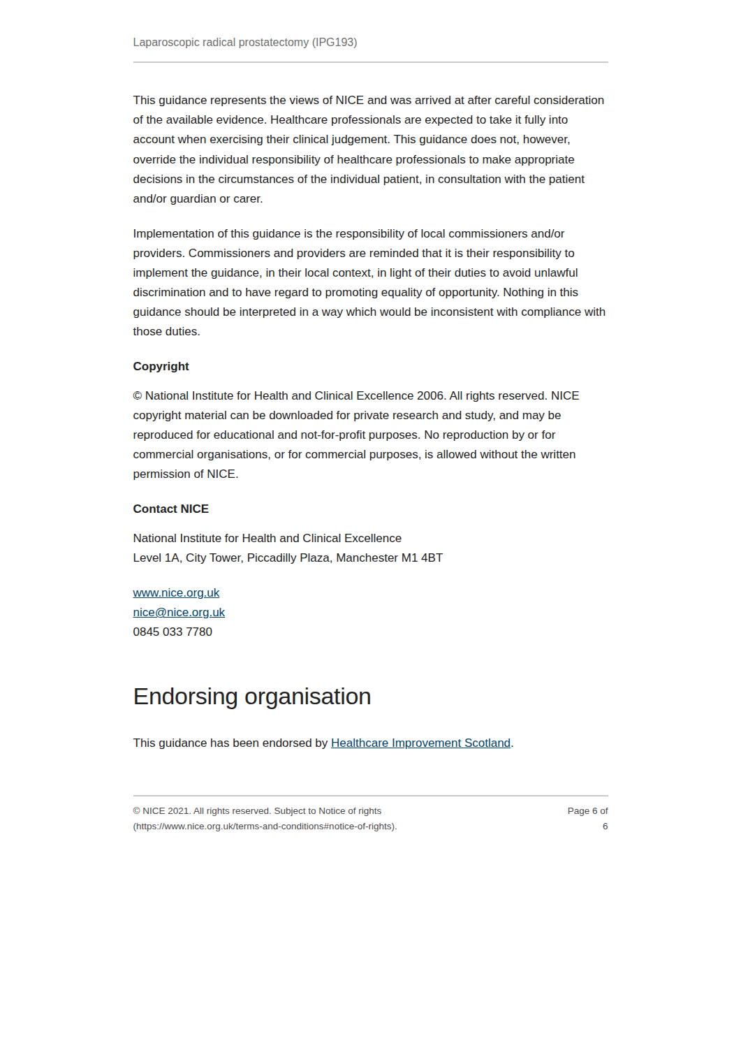Laparoscopic radical prostatectomy (IPG193)
This guidance represents the views of NICE and was arrived at after careful consideration of the available evidence. Healthcare professionals are expected to take it fully into account when exercising their clinical judgement. This guidance does not, however, override the individual responsibility of healthcare professionals to make appropriate decisions in the circumstances of the individual patient, in consultation with the patient and/or guardian or carer.
Implementation of this guidance is the responsibility of local commissioners and/or providers. Commissioners and providers are reminded that it is their responsibility to implement the guidance, in their local context, in light of their duties to avoid unlawful discrimination and to have regard to promoting equality of opportunity. Nothing in this guidance should be interpreted in a way which would be inconsistent with compliance with those duties.
Copyright
© National Institute for Health and Clinical Excellence 2006. All rights reserved. NICE copyright material can be downloaded for private research and study, and may be reproduced for educational and not-for-profit purposes. No reproduction by or for commercial organisations, or for commercial purposes, is allowed without the written permission of NICE.
Contact NICE
National Institute for Health and Clinical Excellence
Level 1A, City Tower, Piccadilly Plaza, Manchester M1 4BT
www.nice.org.uk
nice@nice.org.uk
0845 033 7780
Endorsing organisation
This guidance has been endorsed by Healthcare Improvement Scotland.
© NICE 2021. All rights reserved. Subject to Notice of rights (https://www.nice.org.uk/terms-and-conditions#notice-of-rights).
Page 6 of
6